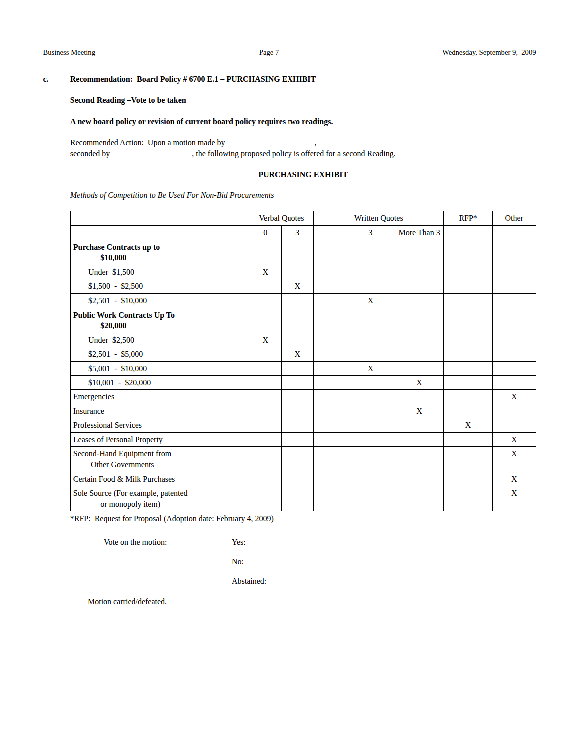Business Meeting
Page 7
Wednesday, September 9, 2009
c.
Recommendation: Board Policy # 6700 E.1 – PURCHASING EXHIBIT
Second Reading –Vote to be taken
A new board policy or revision of current board policy requires two readings.
Recommended Action: Upon a motion made by ,
seconded by , the following proposed policy is offered for a second Reading.
PURCHASING EXHIBIT
Methods of Competition to Be Used For Non-Bid Procurements
| | Verbal Quotes | Written Quotes | RFP* | Other |
| | 0 | 3 | | 3 | More Than 3 | | |
| Purchase Contracts up to $10,000 | | | | | | | |
| Under $1,500 | X | | | | | | |
| $1,500 - $2,500 | | X | | | | | |
| $2,501 - $10,000 | | | | X | | | |
| Public Work Contracts Up To $20,000 | | | | | | | |
| Under $2,500 | X | | | | | | |
| $2,501 - $5,000 | | X | | | | | |
| $5,001 - $10,000 | | | | X | | | |
| $10,001 - $20,000 | | | | | X | | |
| Emergencies | | | | | | | X |
| Insurance | | | | | X | | |
| Professional Services | | | | | | X | |
| Leases of Personal Property | | | | | | | X |
| Second-Hand Equipment from Other Governments | | | | | | | X |
| Certain Food & Milk Purchases | | | | | | | X |
| Sole Source (For example, patented or monopoly item) | | | | | | | X |
*RFP: Request for Proposal (Adoption date: February 4, 2009)
Vote on the motion: Yes:
No:
Abstained:
Motion carried/defeated.